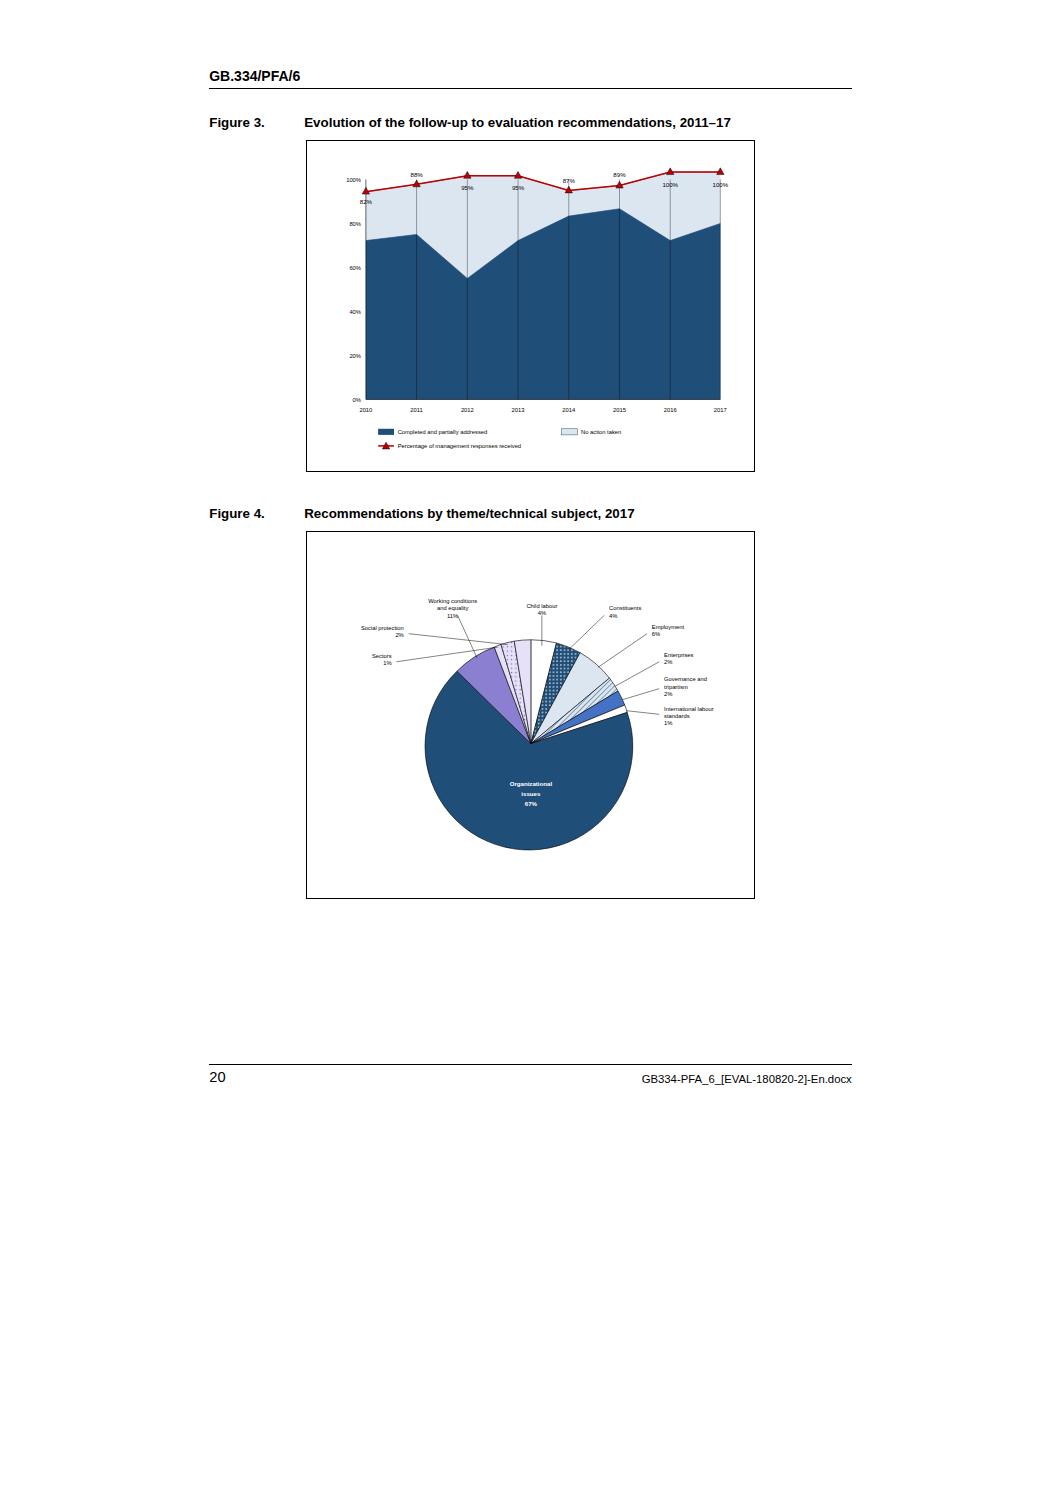GB.334/PFA/6
Figure 3. Evolution of the follow-up to evaluation recommendations, 2011–17
100% 80% 60% 40% 20% 0% 2010 2011 2012 2013 2014 2015 2016 2017 82% 88% 95% 95% 87% 89% 100% 100% Completed and partially addressed No action taken Percentage of management responses received
Figure 4. Recommendations by theme/technical subject, 2017
Organizational issues 67% Child labour 4% Constituents 4% Employment 6% Enterprises 2% Governance and tripartism 2% International labour standards 1% Working conditions and equality 11% Social protection 2% Sectors 1%
20
GB334-PFA_6_[EVAL-180820-2]-En.docx